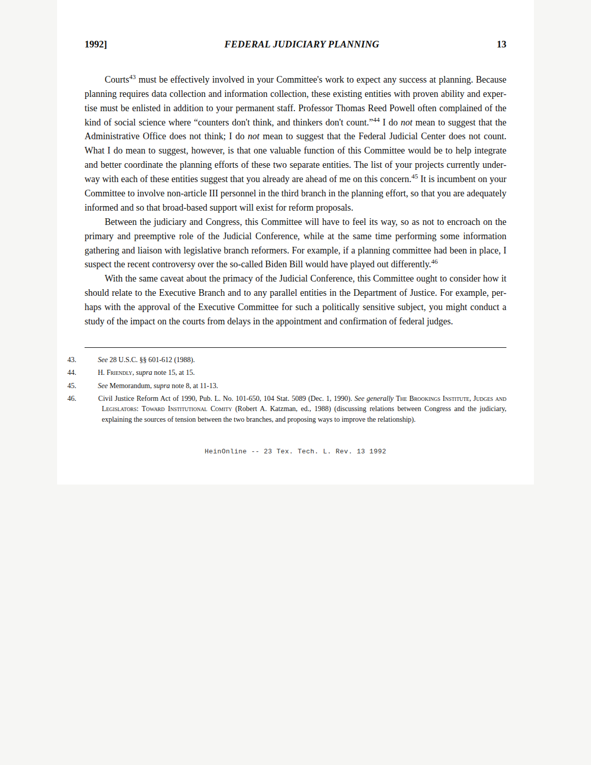1992] FEDERAL JUDICIARY PLANNING 13
Courts43 must be effectively involved in your Committee's work to expect any success at planning. Because planning requires data collection and information collection, these existing entities with proven ability and expertise must be enlisted in addition to your permanent staff. Professor Thomas Reed Powell often complained of the kind of social science where “counters don't think, and thinkers don't count.”44 I do not mean to suggest that the Administrative Office does not think; I do not mean to suggest that the Federal Judicial Center does not count. What I do mean to suggest, however, is that one valuable function of this Committee would be to help integrate and better coordinate the planning efforts of these two separate entities. The list of your projects currently underway with each of these entities suggest that you already are ahead of me on this concern.45 It is incumbent on your Committee to involve non-article III personnel in the third branch in the planning effort, so that you are adequately informed and so that broad-based support will exist for reform proposals.
Between the judiciary and Congress, this Committee will have to feel its way, so as not to encroach on the primary and preemptive role of the Judicial Conference, while at the same time performing some information gathering and liaison with legislative branch reformers. For example, if a planning committee had been in place, I suspect the recent controversy over the so-called Biden Bill would have played out differently.46
With the same caveat about the primacy of the Judicial Conference, this Committee ought to consider how it should relate to the Executive Branch and to any parallel entities in the Department of Justice. For example, perhaps with the approval of the Executive Committee for such a politically sensitive subject, you might conduct a study of the impact on the courts from delays in the appointment and confirmation of federal judges.
43. See 28 U.S.C. §§ 601-612 (1988).
44. H. Friendly, supra note 15, at 15.
45. See Memorandum, supra note 8, at 11-13.
46. Civil Justice Reform Act of 1990, Pub. L. No. 101-650, 104 Stat. 5089 (Dec. 1, 1990). See generally The Brookings Institute, Judges and Legislators: Toward Institutional Comity (Robert A. Katzman, ed., 1988) (discussing relations between Congress and the judiciary, explaining the sources of tension between the two branches, and proposing ways to improve the relationship).
HeinOnline -- 23 Tex. Tech. L. Rev. 13 1992